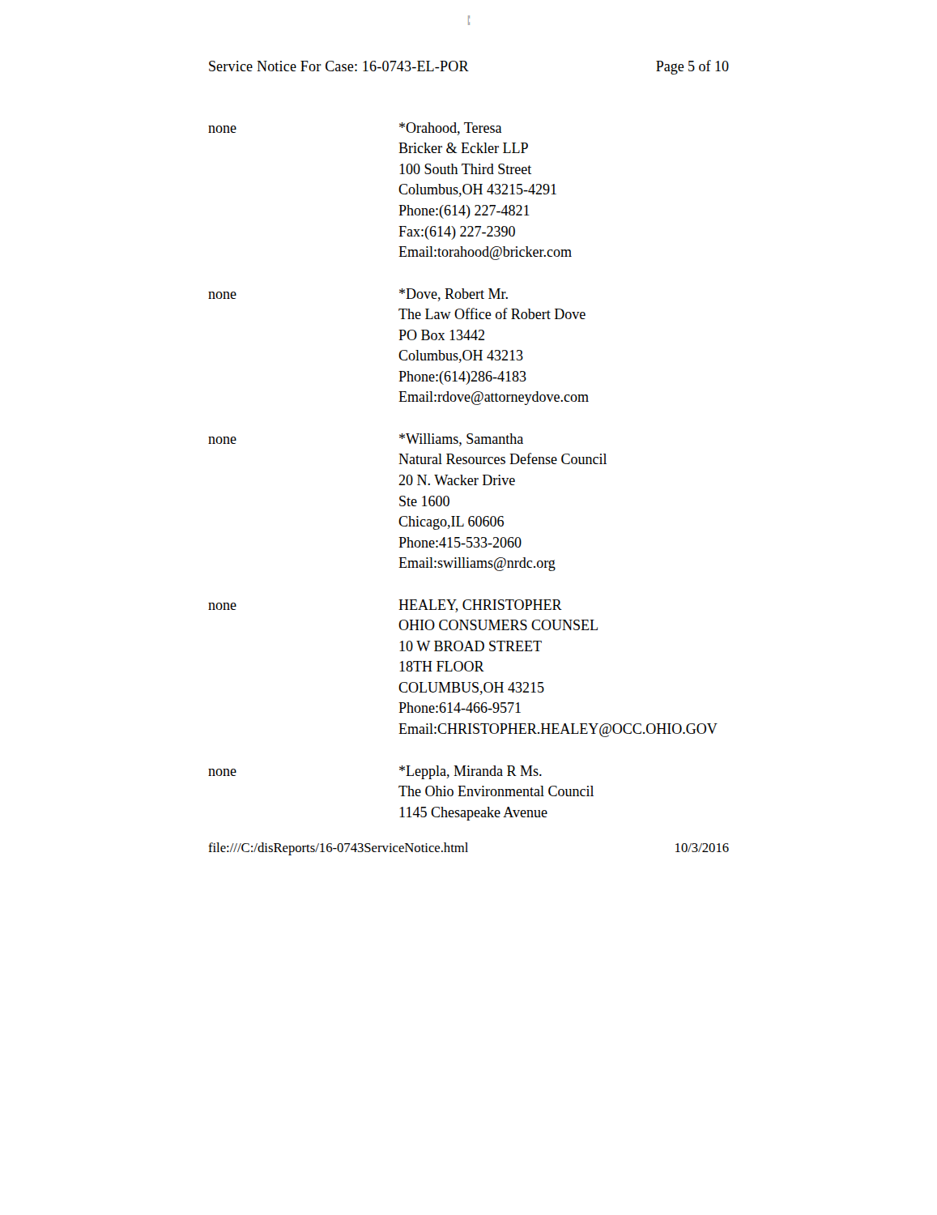|¦
Service Notice For Case: 16-0743-EL-POR
Page 5 of 10
| none | *Orahood, Teresa Bricker & Eckler LLP 100 South Third Street Columbus,OH 43215-4291 Phone:(614) 227-4821 Fax:(614) 227-2390 Email:torahood@bricker.com |
| none | *Dove, Robert Mr. The Law Office of Robert Dove PO Box 13442 Columbus,OH 43213 Phone:(614)286-4183 Email:rdove@attorneydove.com |
| none | *Williams, Samantha Natural Resources Defense Council 20 N. Wacker Drive Ste 1600 Chicago,IL 60606 Phone:415-533-2060 Email:swilliams@nrdc.org |
| none | HEALEY, CHRISTOPHER OHIO CONSUMERS COUNSEL 10 W BROAD STREET 18TH FLOOR COLUMBUS,OH 43215 Phone:614-466-9571 Email:CHRISTOPHER.HEALEY@OCC.OHIO.GOV |
| none | *Leppla, Miranda R Ms. The Ohio Environmental Council 1145 Chesapeake Avenue |
file:///C:/disReports/16-0743ServiceNotice.html
10/3/2016